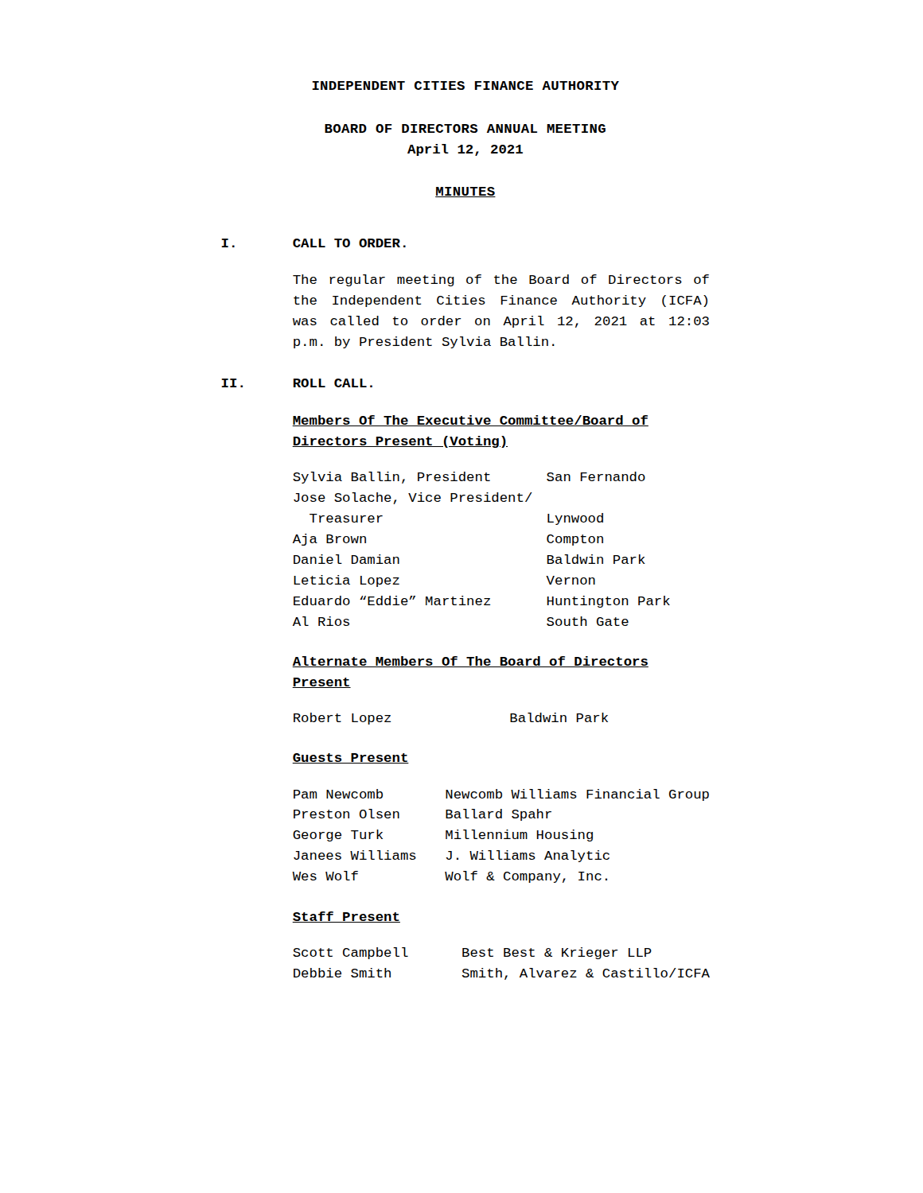INDEPENDENT CITIES FINANCE AUTHORITY
BOARD OF DIRECTORS ANNUAL MEETING
April 12, 2021
MINUTES
I.
CALL TO ORDER.
The regular meeting of the Board of Directors of the Independent Cities Finance Authority (ICFA) was called to order on April 12, 2021 at 12:03 p.m. by President Sylvia Ballin.
II.
ROLL CALL.
Members Of The Executive Committee/Board of Directors Present (Voting)
| Sylvia Ballin, President | San Fernando |
| Jose Solache, Vice President/ Treasurer | Lynwood |
| Aja Brown | Compton |
| Daniel Damian | Baldwin Park |
| Leticia Lopez | Vernon |
| Eduardo “Eddie” Martinez | Huntington Park |
| Al Rios | South Gate |
Alternate Members Of The Board of Directors Present
| Robert Lopez | Baldwin Park |
Guests Present
| Pam Newcomb | Newcomb Williams Financial Group |
| Preston Olsen | Ballard Spahr |
| George Turk | Millennium Housing |
| Janees Williams | J. Williams Analytic |
| Wes Wolf | Wolf & Company, Inc. |
Staff Present
| Scott Campbell | Best Best & Krieger LLP |
| Debbie Smith | Smith, Alvarez & Castillo/ICFA |